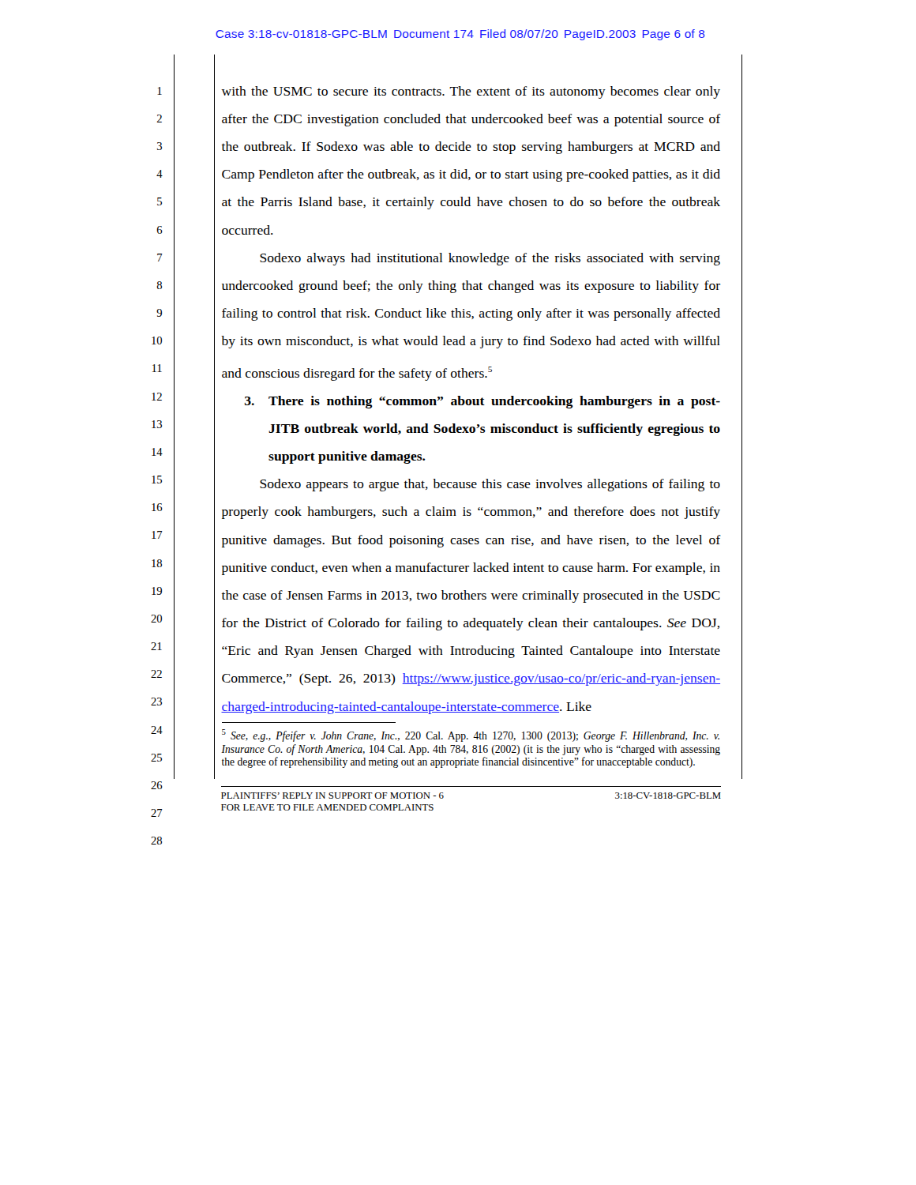Case 3:18-cv-01818-GPC-BLM Document 174 Filed 08/07/20 PageID.2003 Page 6 of 8
1
2
3
4
5
6
7
8
9
10
11
12
13
14
15
16
17
18
19
20
21
22
23
24
25
26
27
28
with the USMC to secure its contracts. The extent of its autonomy becomes clear only after the CDC investigation concluded that undercooked beef was a potential source of the outbreak. If Sodexo was able to decide to stop serving hamburgers at MCRD and Camp Pendleton after the outbreak, as it did, or to start using pre-cooked patties, as it did at the Parris Island base, it certainly could have chosen to do so before the outbreak occurred.
Sodexo always had institutional knowledge of the risks associated with serving undercooked ground beef; the only thing that changed was its exposure to liability for failing to control that risk. Conduct like this, acting only after it was personally affected by its own misconduct, is what would lead a jury to find Sodexo had acted with willful and conscious disregard for the safety of others.5
3. There is nothing “common” about undercooking hamburgers in a post-JITB outbreak world, and Sodexo’s misconduct is sufficiently egregious to support punitive damages.
Sodexo appears to argue that, because this case involves allegations of failing to properly cook hamburgers, such a claim is “common,” and therefore does not justify punitive damages. But food poisoning cases can rise, and have risen, to the level of punitive conduct, even when a manufacturer lacked intent to cause harm. For example, in the case of Jensen Farms in 2013, two brothers were criminally prosecuted in the USDC for the District of Colorado for failing to adequately clean their cantaloupes. See DOJ, “Eric and Ryan Jensen Charged with Introducing Tainted Cantaloupe into Interstate Commerce,” (Sept. 26, 2013) https://www.justice.gov/usao-co/pr/eric-and-ryan-jensen-charged-introducing-tainted-cantaloupe-interstate-commerce. Like
5 See, e.g., Pfeifer v. John Crane, Inc., 220 Cal. App. 4th 1270, 1300 (2013); George F. Hillenbrand, Inc. v. Insurance Co. of North America, 104 Cal. App. 4th 784, 816 (2002) (it is the jury who is “charged with assessing the degree of reprehensibility and meting out an appropriate financial disincentive” for unacceptable conduct).
PLAINTIFFS’ REPLY IN SUPPORT OF MOTION - 6
FOR LEAVE TO FILE AMENDED COMPLAINTS
3:18-CV-1818-GPC-BLM